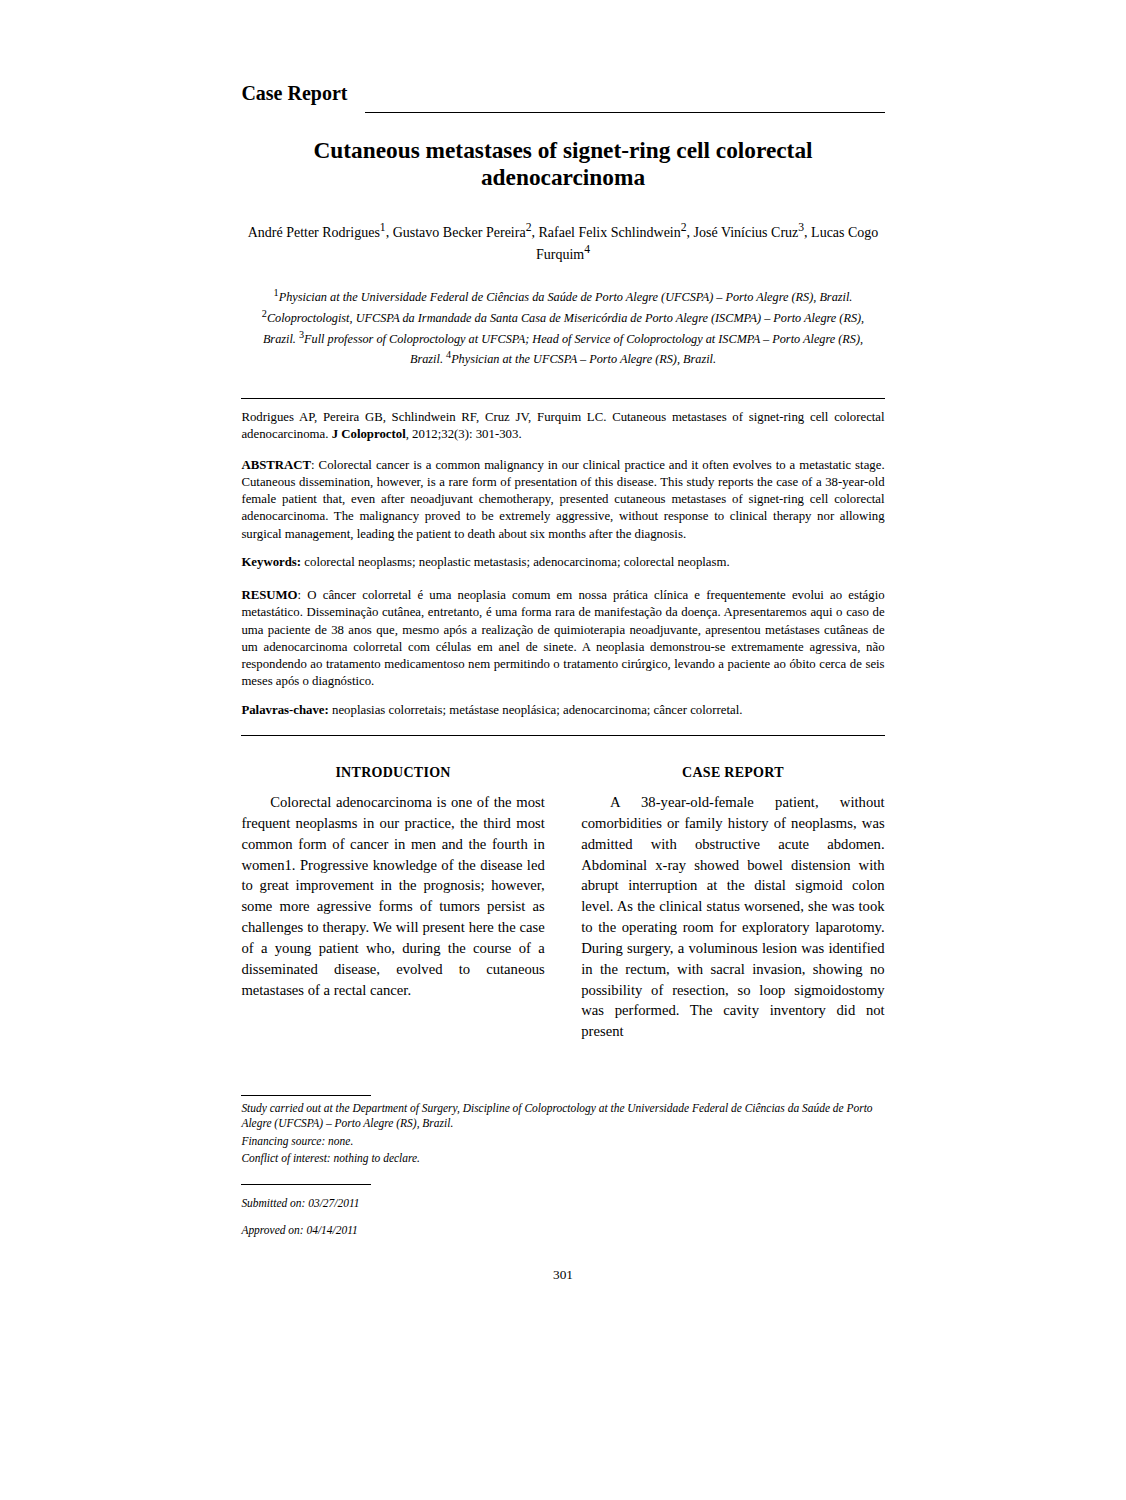Case Report
Cutaneous metastases of signet-ring cell colorectal adenocarcinoma
André Petter Rodrigues1, Gustavo Becker Pereira2, Rafael Felix Schlindwein2, José Vinícius Cruz3, Lucas Cogo Furquim4
1Physician at the Universidade Federal de Ciências da Saúde de Porto Alegre (UFCSPA) – Porto Alegre (RS), Brazil.
2Coloproctologist, UFCSPA da Irmandade da Santa Casa de Misericórdia de Porto Alegre (ISCMPA) – Porto Alegre (RS),
Brazil. 3Full professor of Coloproctology at UFCSPA; Head of Service of Coloproctology at ISCMPA – Porto Alegre (RS),
Brazil. 4Physician at the UFCSPA – Porto Alegre (RS), Brazil.
Rodrigues AP, Pereira GB, Schlindwein RF, Cruz JV, Furquim LC. Cutaneous metastases of signet-ring cell colorectal adenocarcinoma. J Coloproctol, 2012;32(3): 301-303.
ABSTRACT: Colorectal cancer is a common malignancy in our clinical practice and it often evolves to a metastatic stage. Cutaneous dissemination, however, is a rare form of presentation of this disease. This study reports the case of a 38-year-old female patient that, even after neoadjuvant chemotherapy, presented cutaneous metastases of signet-ring cell colorectal adenocarcinoma. The malignancy proved to be extremely aggressive, without response to clinical therapy nor allowing surgical management, leading the patient to death about six months after the diagnosis.
Keywords: colorectal neoplasms; neoplastic metastasis; adenocarcinoma; colorectal neoplasm.
RESUMO: O câncer colorretal é uma neoplasia comum em nossa prática clínica e frequentemente evolui ao estágio metastático. Disseminação cutânea, entretanto, é uma forma rara de manifestação da doença. Apresentaremos aqui o caso de uma paciente de 38 anos que, mesmo após a realização de quimioterapia neoadjuvante, apresentou metástases cutâneas de um adenocarcinoma colorretal com células em anel de sinete. A neoplasia demonstrou-se extremamente agressiva, não respondendo ao tratamento medicamentoso nem permitindo o tratamento cirúrgico, levando a paciente ao óbito cerca de seis meses após o diagnóstico.
Palavras-chave: neoplasias colorretais; metástase neoplásica; adenocarcinoma; câncer colorretal.
INTRODUCTION
Colorectal adenocarcinoma is one of the most frequent neoplasms in our practice, the third most common form of cancer in men and the fourth in women1. Progressive knowledge of the disease led to great improvement in the prognosis; however, some more agressive forms of tumors persist as challenges to therapy. We will present here the case of a young patient who, during the course of a disseminated disease, evolved to cutaneous metastases of a rectal cancer.
CASE REPORT
A 38-year-old-female patient, without comorbidities or family history of neoplasms, was admitted with obstructive acute abdomen. Abdominal x-ray showed bowel distension with abrupt interruption at the distal sigmoid colon level. As the clinical status worsened, she was took to the operating room for exploratory laparotomy. During surgery, a voluminous lesion was identified in the rectum, with sacral invasion, showing no possibility of resection, so loop sigmoidostomy was performed. The cavity inventory did not present
Study carried out at the Department of Surgery, Discipline of Coloproctology at the Universidade Federal de Ciências da Saúde de Porto Alegre (UFCSPA) – Porto Alegre (RS), Brazil.
Financing source: none.
Conflict of interest: nothing to declare.
Submitted on: 03/27/2011
Approved on: 04/14/2011
301